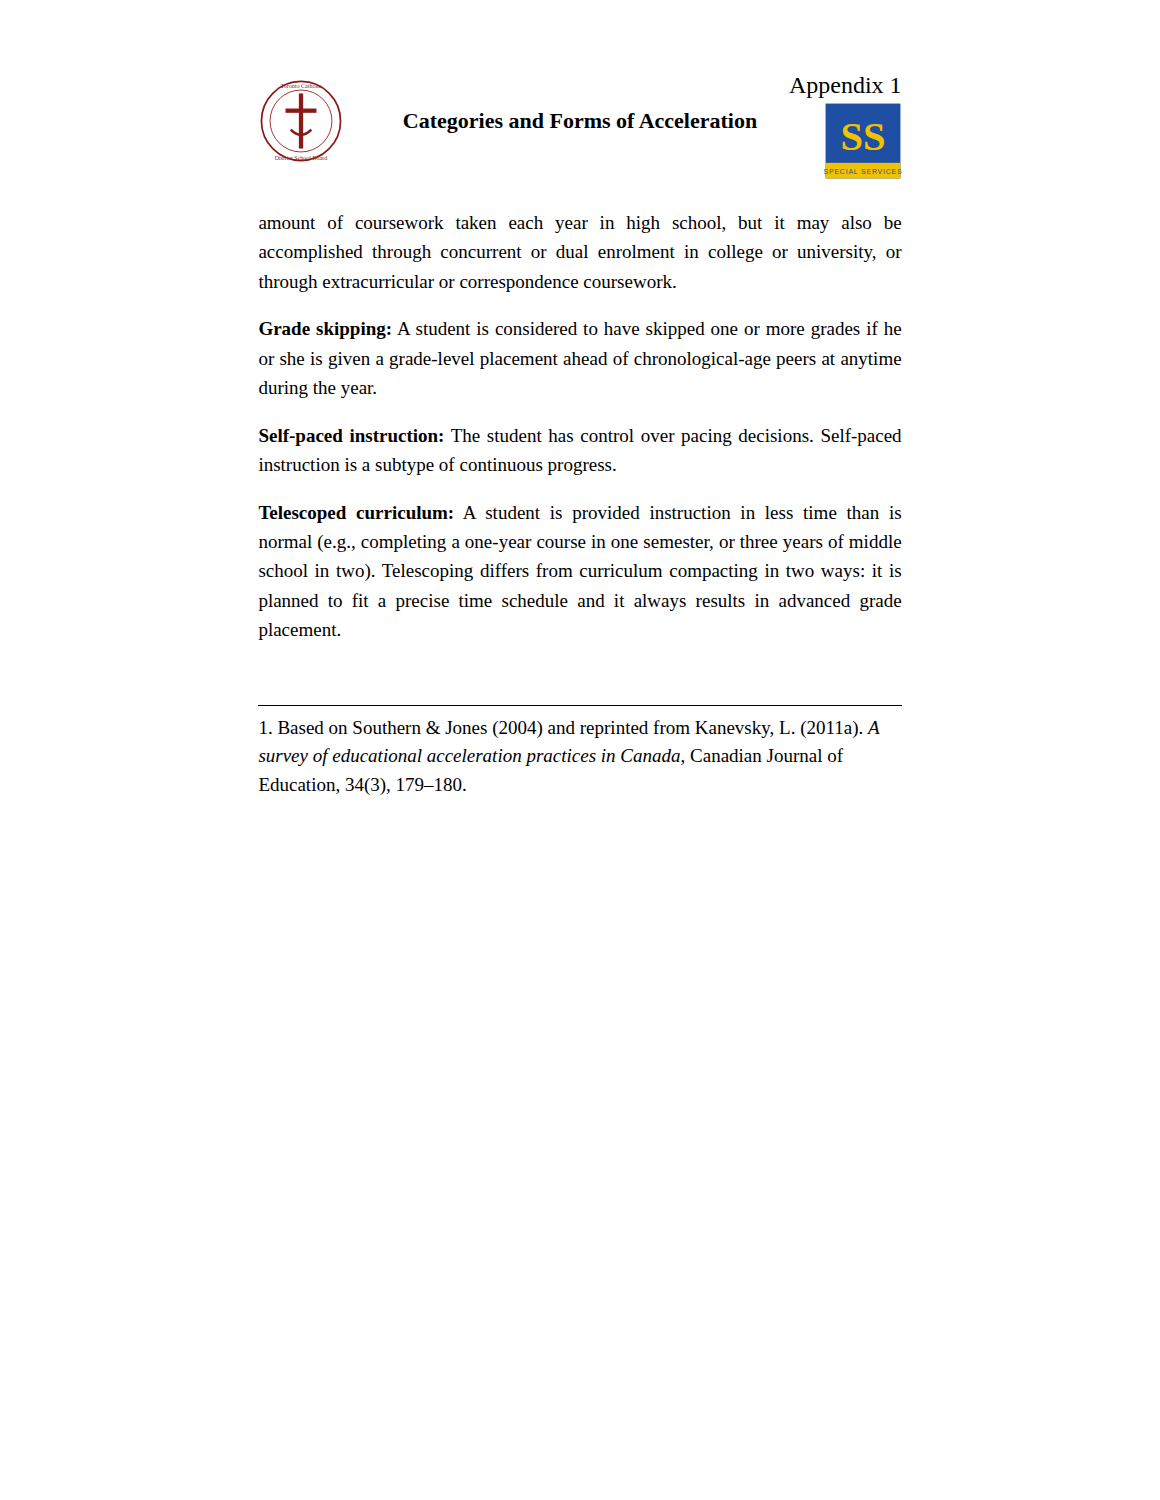Toronto Catholic District School Board
Appendix 1
Categories and Forms of Acceleration
SS SPECIAL SERVICES
amount of coursework taken each year in high school, but it may also be accomplished through concurrent or dual enrolment in college or university, or through extracurricular or correspondence coursework.
Grade skipping: A student is considered to have skipped one or more grades if he or she is given a grade-level placement ahead of chronological-age peers at anytime during the year.
Self-paced instruction: The student has control over pacing decisions. Self-paced instruction is a subtype of continuous progress.
Telescoped curriculum: A student is provided instruction in less time than is normal (e.g., completing a one-year course in one semester, or three years of middle school in two). Telescoping differs from curriculum compacting in two ways: it is planned to fit a precise time schedule and it always results in advanced grade placement.
1. Based on Southern & Jones (2004) and reprinted from Kanevsky, L. (2011a). A survey of educational acceleration practices in Canada, Canadian Journal of Education, 34(3), 179–180.